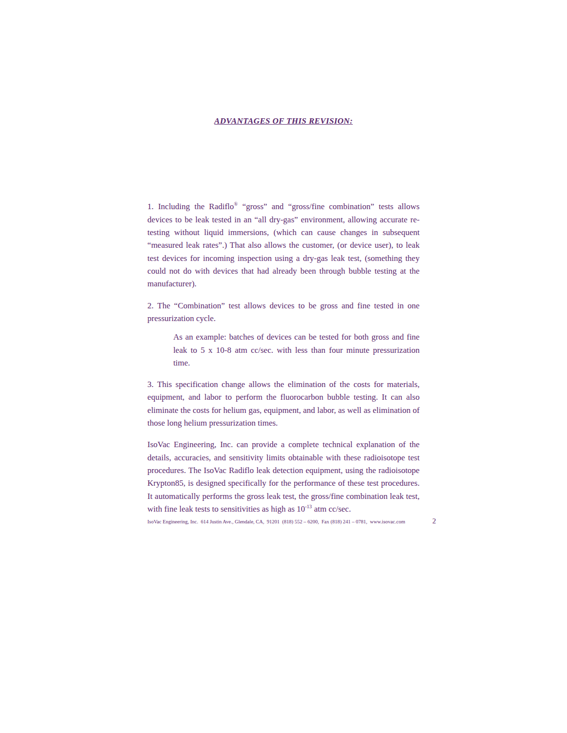ADVANTAGES OF THIS REVISION:
1. Including the Radiflo® “gross” and “gross/fine combination” tests allows devices to be leak tested in an “all dry-gas” environment, allowing accurate re-testing without liquid immersions, (which can cause changes in subsequent “measured leak rates”.) That also allows the customer, (or device user), to leak test devices for incoming inspection using a dry-gas leak test, (something they could not do with devices that had already been through bubble testing at the manufacturer).
2. The “Combination” test allows devices to be gross and fine tested in one pressurization cycle.
As an example: batches of devices can be tested for both gross and fine leak to 5 x 10-8 atm cc/sec. with less than four minute pressurization time.
3. This specification change allows the elimination of the costs for materials, equipment, and labor to perform the fluorocarbon bubble testing. It can also eliminate the costs for helium gas, equipment, and labor, as well as elimination of those long helium pressurization times.
IsoVac Engineering, Inc. can provide a complete technical explanation of the details, accuracies, and sensitivity limits obtainable with these radioisotope test procedures. The IsoVac Radiflo leak detection equipment, using the radioisotope Krypton85, is designed specifically for the performance of these test procedures. It automatically performs the gross leak test, the gross/fine combination leak test, with fine leak tests to sensitivities as high as 10-13 atm cc/sec.
IsoVac Engineering, Inc. 614 Justin Ave., Glendale, CA, 91201 (818) 552 – 6200, Fax (818) 241 – 0781, www.isovac.com 2